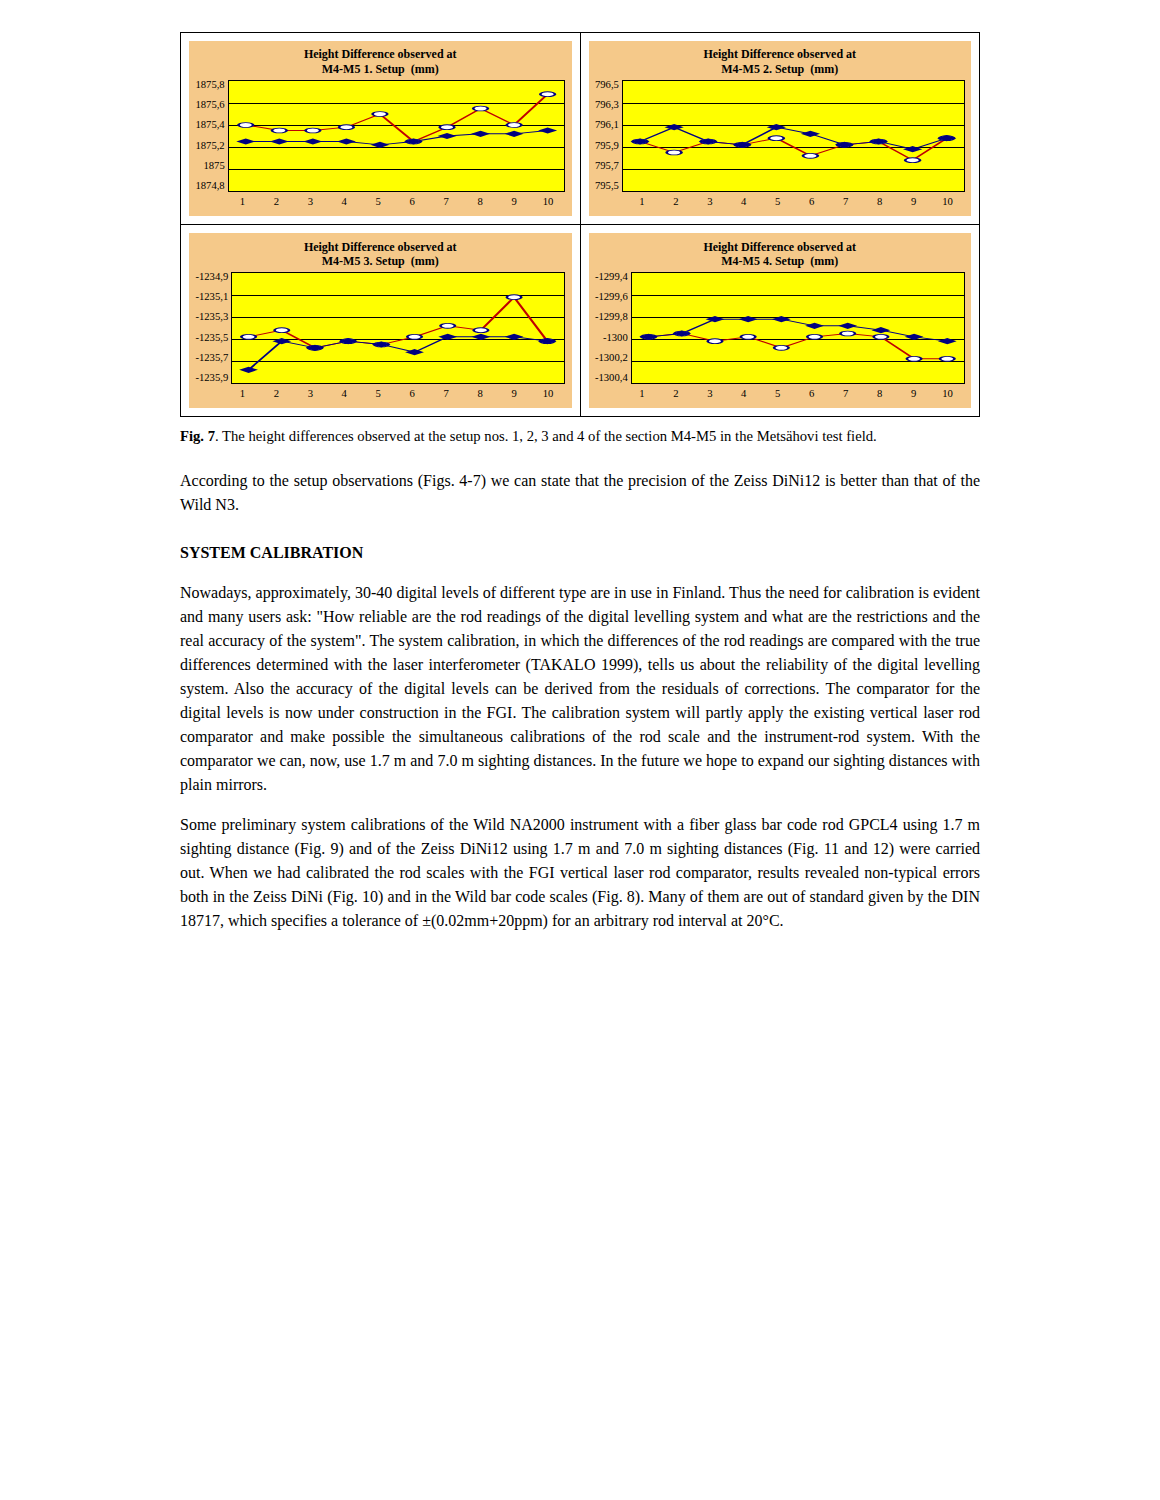Height Difference observed at
M4-M5 1. Setup (mm)
1875,8 1875,6 1875,4 1875,2 1875 1874,8
12345 678910
Height Difference observed at
M4-M5 2. Setup (mm)
796,5 796,3 796,1 795,9 795,7 795,5
12345 678910
Height Difference observed at
M4-M5 3. Setup (mm)
-1234,9 -1235,1 -1235,3 -1235,5 -1235,7 -1235,9
12345 678910
Height Difference observed at
M4-M5 4. Setup (mm)
-1299,4 -1299,6 -1299,8 -1300 -1300,2 -1300,4
12345 678910
Fig. 7. The height differences observed at the setup nos. 1, 2, 3 and 4 of the section M4-M5 in the Metsähovi test field.
According to the setup observations (Figs. 4-7) we can state that the precision of the Zeiss DiNi12 is better than that of the Wild N3.
SYSTEM CALIBRATION
Nowadays, approximately, 30-40 digital levels of different type are in use in Finland. Thus the need for calibration is evident and many users ask: "How reliable are the rod readings of the digital levelling system and what are the restrictions and the real accuracy of the system". The system calibration, in which the differences of the rod readings are compared with the true differences determined with the laser interferometer (TAKALO 1999), tells us about the reliability of the digital levelling system. Also the accuracy of the digital levels can be derived from the residuals of corrections. The comparator for the digital levels is now under construction in the FGI. The calibration system will partly apply the existing vertical laser rod comparator and make possible the simultaneous calibrations of the rod scale and the instrument-rod system. With the comparator we can, now, use 1.7 m and 7.0 m sighting distances. In the future we hope to expand our sighting distances with plain mirrors.
Some preliminary system calibrations of the Wild NA2000 instrument with a fiber glass bar code rod GPCL4 using 1.7 m sighting distance (Fig. 9) and of the Zeiss DiNi12 using 1.7 m and 7.0 m sighting distances (Fig. 11 and 12) were carried out. When we had calibrated the rod scales with the FGI vertical laser rod comparator, results revealed non-typical errors both in the Zeiss DiNi (Fig. 10) and in the Wild bar code scales (Fig. 8). Many of them are out of standard given by the DIN 18717, which specifies a tolerance of ±(0.02mm+20ppm) for an arbitrary rod interval at 20°C.